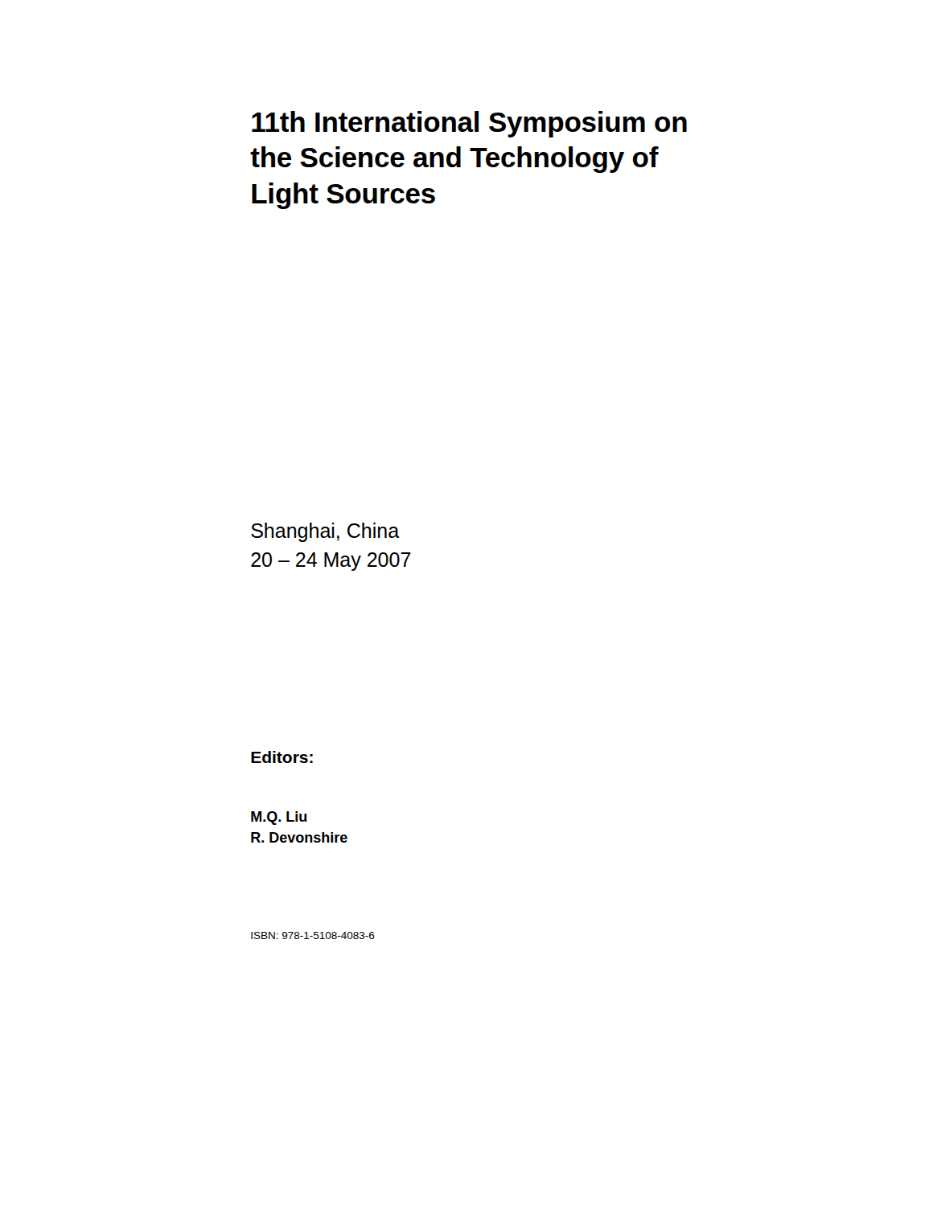11th International Symposium on the Science and Technology of Light Sources
Shanghai, China
20 – 24 May 2007
Editors:
M.Q. Liu
R. Devonshire
ISBN: 978-1-5108-4083-6